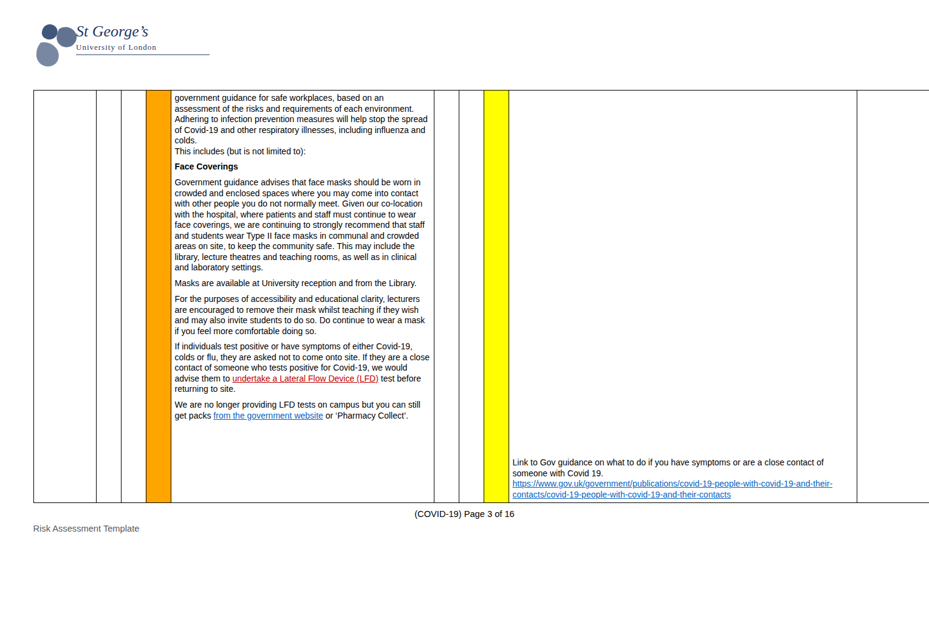St George’s University of London
| | | | | government guidance for safe workplaces, based on an assessment of the risks and requirements of each environment. Adhering to infection prevention measures will help stop the spread of Covid-19 and other respiratory illnesses, including influenza and colds. This includes (but is not limited to): Face Coverings Government guidance advises that face masks should be worn in crowded and enclosed spaces where you may come into contact with other people you do not normally meet. Given our co-location with the hospital, where patients and staff must continue to wear face coverings, we are continuing to strongly recommend that staff and students wear Type II face masks in communal and crowded areas on site, to keep the community safe. This may include the library, lecture theatres and teaching rooms, as well as in clinical and laboratory settings. Masks are available at University reception and from the Library. For the purposes of accessibility and educational clarity, lecturers are encouraged to remove their mask whilst teaching if they wish and may also invite students to do so. Do continue to wear a mask if you feel more comfortable doing so. If individuals test positive or have symptoms of either Covid-19, colds or flu, they are asked not to come onto site. If they are a close contact of someone who tests positive for Covid-19, we would advise them to undertake a Lateral Flow Device (LFD) test before returning to site. We are no longer providing LFD tests on campus but you can still get packs from the government website or ‘Pharmacy Collect’. | | | | Link to Gov guidance on what to do if you have symptoms or are a close contact of someone with Covid 19. https://www.gov.uk/government/publications/covid-19-people-with-covid-19-and-their-contacts/covid-19-people-with-covid-19-and-their-contacts | |
(COVID-19) Page 3 of 16
Risk Assessment Template